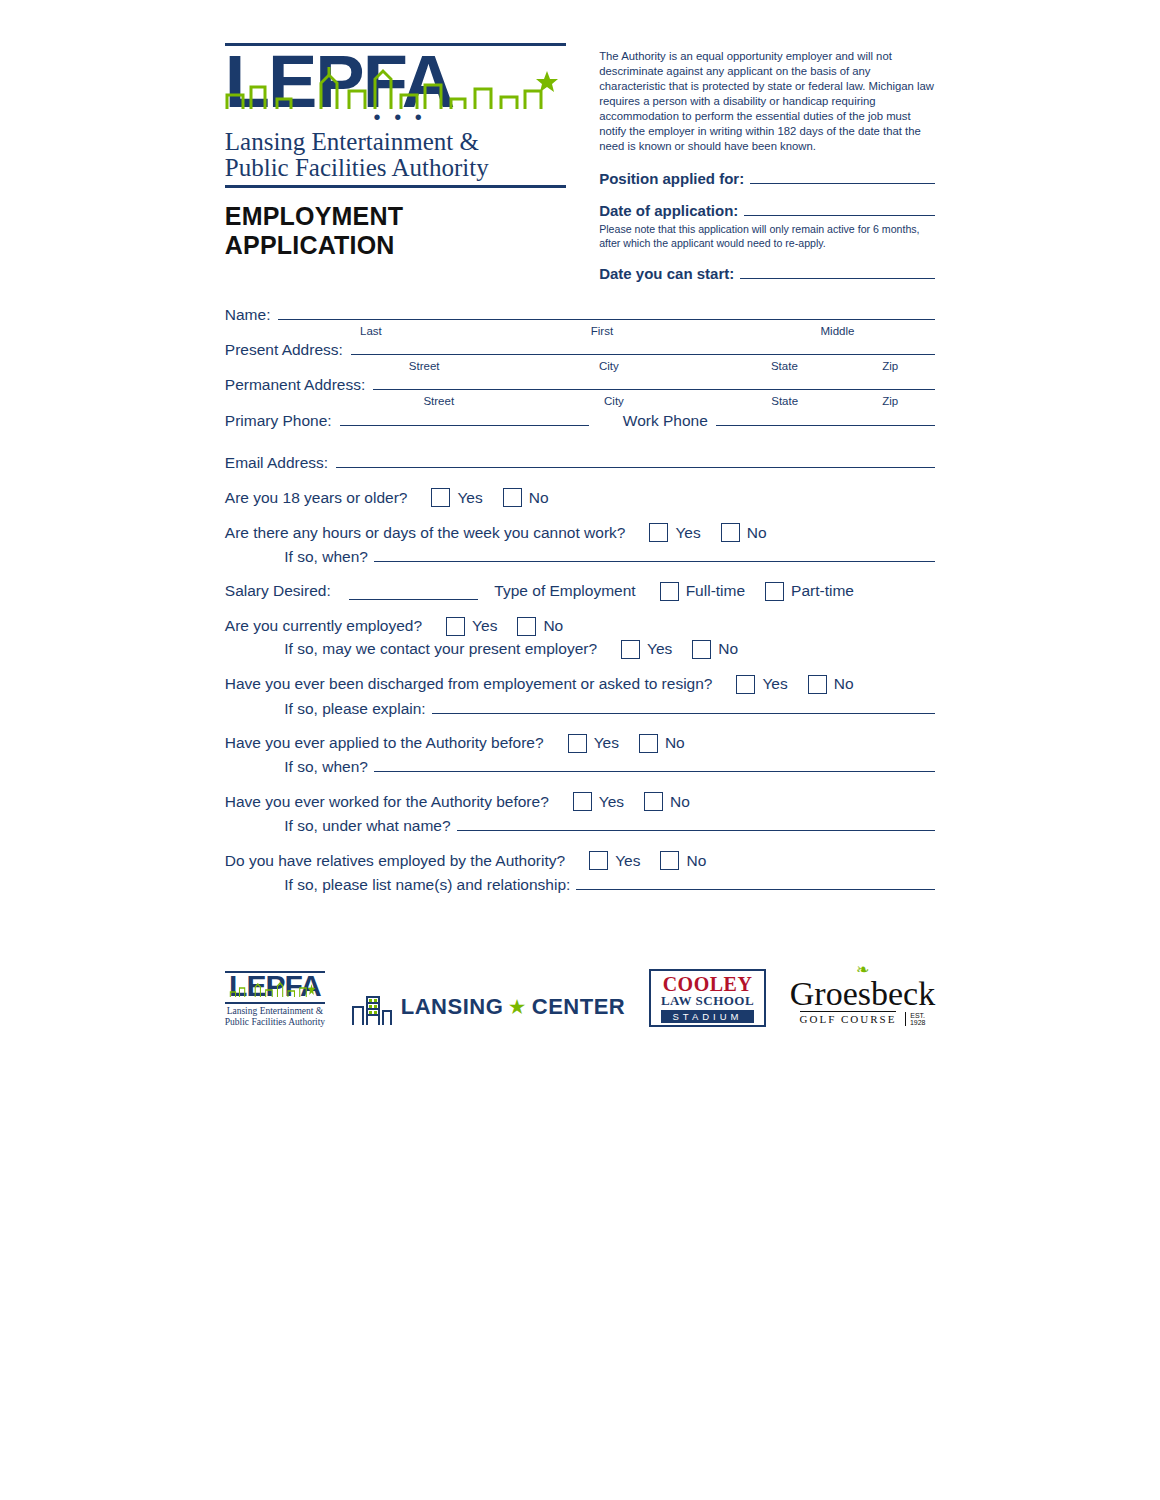LEPFA
• • •
Lansing Entertainment &
Public Facilities Authority
EMPLOYMENT APPLICATION
The Authority is an equal opportunity employer and will not descriminate against any applicant on the basis of any characteristic that is protected by state or federal law. Michigan law requires a person with a disability or handicap requiring accommodation to perform the essential duties of the job must notify the employer in writing within 182 days of the date that the need is known or should have been known.
Position applied for:
Date of application:
Please note that this application will only remain active for 6 months, after which the applicant would need to re-apply.
Date you can start:
Name:
Last First Middle
Present Address:
Street City State Zip
Permanent Address:
Street City State Zip
Primary Phone: Work Phone
Email Address:
Are you 18 years or older? Yes No
Are there any hours or days of the week you cannot work? Yes No
If so, when?
Salary Desired: Type of Employment Full-time Part-time
Are you currently employed? Yes No
If so, may we contact your present employer? Yes No
Have you ever been discharged from employement or asked to resign? Yes No
If so, please explain:
Have you ever applied to the Authority before? Yes No
If so, when?
Have you ever worked for the Authority before? Yes No
If so, under what name?
Do you have relatives employed by the Authority? Yes No
If so, please list name(s) and relationship:
LEPFA
Lansing Entertainment &
Public Facilities Authority
LANSING ★ CENTER
COOLEY
LAW SCHOOL
STADIUM
❧
Groesbeck
GOLF COURSE EST.
1928